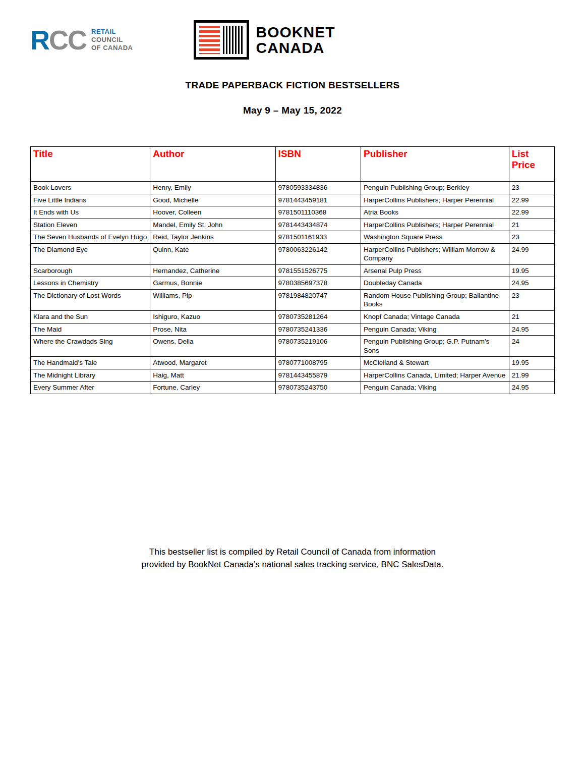RCC
RETAIL
COUNCIL
OF CANADA
BOOKNET
CANADA
TRADE PAPERBACK FICTION BESTSELLERS
May 9 – May 15, 2022
| Title | Author | ISBN | Publisher | List Price |
| --- | --- | --- | --- | --- |
| Book Lovers | Henry, Emily | 9780593334836 | Penguin Publishing Group; Berkley | 23 |
| Five Little Indians | Good, Michelle | 9781443459181 | HarperCollins Publishers; Harper Perennial | 22.99 |
| It Ends with Us | Hoover, Colleen | 9781501110368 | Atria Books | 22.99 |
| Station Eleven | Mandel, Emily St. John | 9781443434874 | HarperCollins Publishers; Harper Perennial | 21 |
| The Seven Husbands of Evelyn Hugo | Reid, Taylor Jenkins | 9781501161933 | Washington Square Press | 23 |
| The Diamond Eye | Quinn, Kate | 9780063226142 | HarperCollins Publishers; William Morrow & Company | 24.99 |
| Scarborough | Hernandez, Catherine | 9781551526775 | Arsenal Pulp Press | 19.95 |
| Lessons in Chemistry | Garmus, Bonnie | 9780385697378 | Doubleday Canada | 24.95 |
| The Dictionary of Lost Words | Williams, Pip | 9781984820747 | Random House Publishing Group; Ballantine Books | 23 |
| Klara and the Sun | Ishiguro, Kazuo | 9780735281264 | Knopf Canada; Vintage Canada | 21 |
| The Maid | Prose, Nita | 9780735241336 | Penguin Canada; Viking | 24.95 |
| Where the Crawdads Sing | Owens, Delia | 9780735219106 | Penguin Publishing Group; G.P. Putnam's Sons | 24 |
| The Handmaid's Tale | Atwood, Margaret | 9780771008795 | McClelland & Stewart | 19.95 |
| The Midnight Library | Haig, Matt | 9781443455879 | HarperCollins Canada, Limited; Harper Avenue | 21.99 |
| Every Summer After | Fortune, Carley | 9780735243750 | Penguin Canada; Viking | 24.95 |
This bestseller list is compiled by Retail Council of Canada from information
provided by BookNet Canada’s national sales tracking service, BNC SalesData.